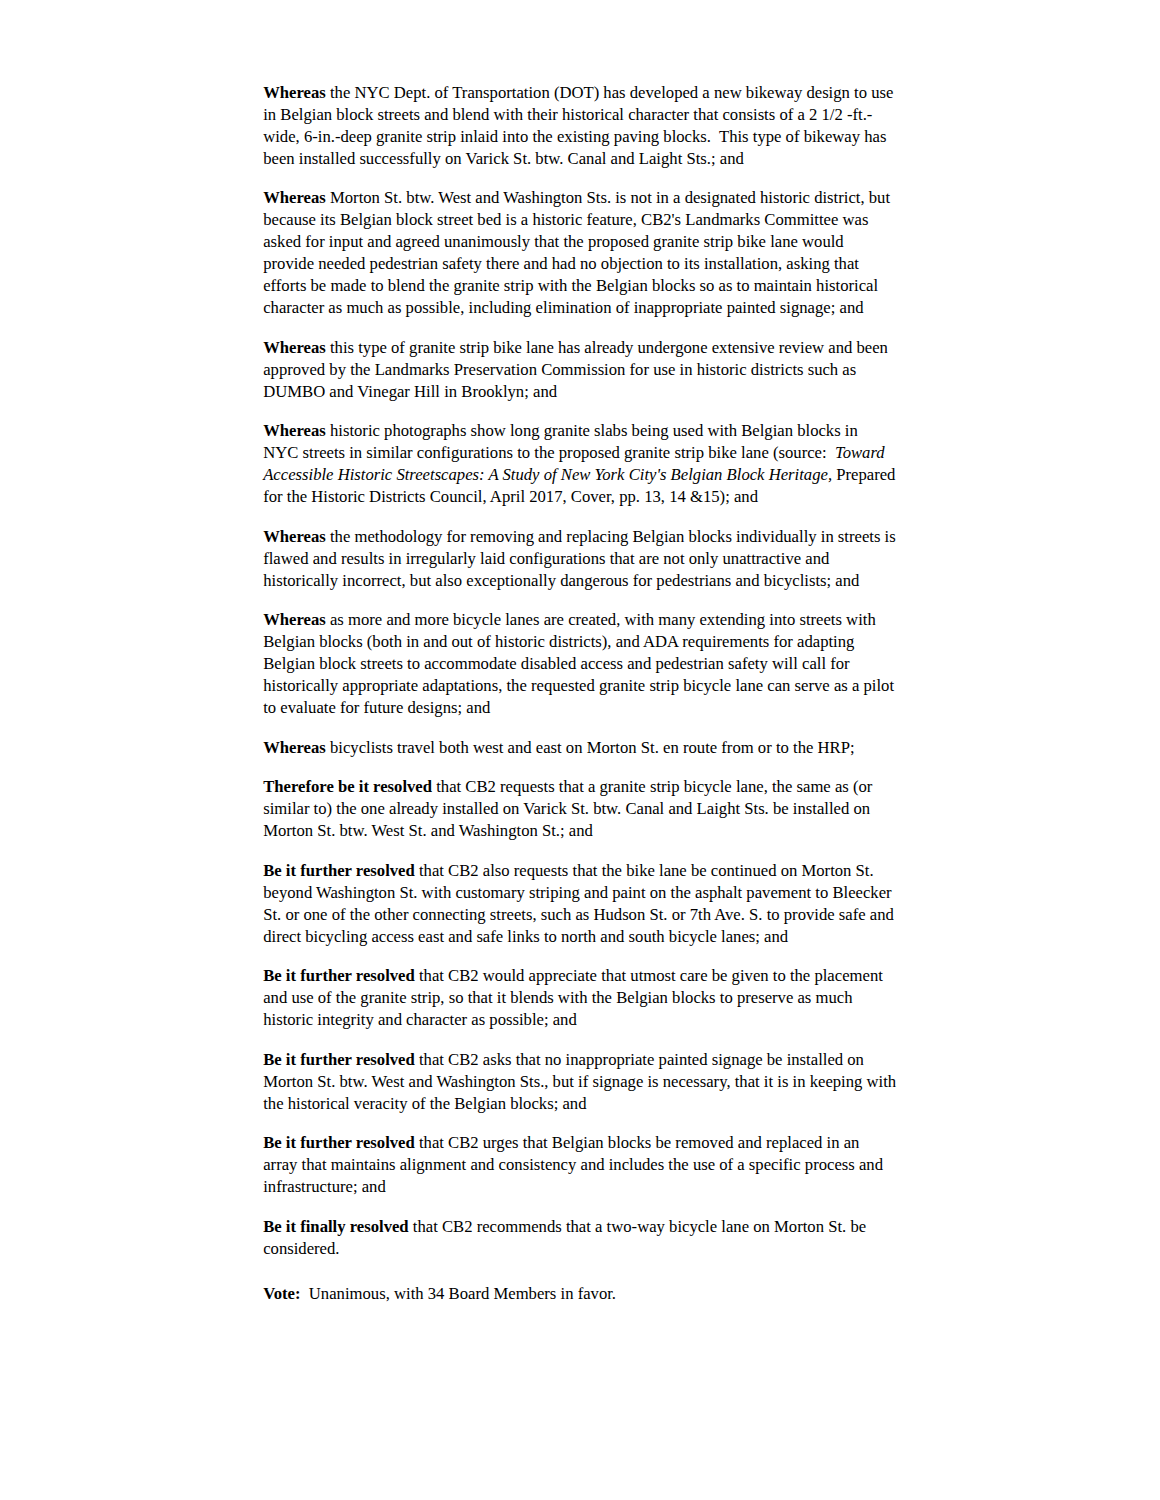Whereas the NYC Dept. of Transportation (DOT) has developed a new bikeway design to use in Belgian block streets and blend with their historical character that consists of a 2 1/2 -ft.-wide, 6-in.-deep granite strip inlaid into the existing paving blocks. This type of bikeway has been installed successfully on Varick St. btw. Canal and Laight Sts.; and
Whereas Morton St. btw. West and Washington Sts. is not in a designated historic district, but because its Belgian block street bed is a historic feature, CB2's Landmarks Committee was asked for input and agreed unanimously that the proposed granite strip bike lane would provide needed pedestrian safety there and had no objection to its installation, asking that efforts be made to blend the granite strip with the Belgian blocks so as to maintain historical character as much as possible, including elimination of inappropriate painted signage; and
Whereas this type of granite strip bike lane has already undergone extensive review and been approved by the Landmarks Preservation Commission for use in historic districts such as DUMBO and Vinegar Hill in Brooklyn; and
Whereas historic photographs show long granite slabs being used with Belgian blocks in NYC streets in similar configurations to the proposed granite strip bike lane (source: Toward Accessible Historic Streetscapes: A Study of New York City's Belgian Block Heritage, Prepared for the Historic Districts Council, April 2017, Cover, pp. 13, 14 &15); and
Whereas the methodology for removing and replacing Belgian blocks individually in streets is flawed and results in irregularly laid configurations that are not only unattractive and historically incorrect, but also exceptionally dangerous for pedestrians and bicyclists; and
Whereas as more and more bicycle lanes are created, with many extending into streets with Belgian blocks (both in and out of historic districts), and ADA requirements for adapting Belgian block streets to accommodate disabled access and pedestrian safety will call for historically appropriate adaptations, the requested granite strip bicycle lane can serve as a pilot to evaluate for future designs; and
Whereas bicyclists travel both west and east on Morton St. en route from or to the HRP;
Therefore be it resolved that CB2 requests that a granite strip bicycle lane, the same as (or similar to) the one already installed on Varick St. btw. Canal and Laight Sts. be installed on Morton St. btw. West St. and Washington St.; and
Be it further resolved that CB2 also requests that the bike lane be continued on Morton St. beyond Washington St. with customary striping and paint on the asphalt pavement to Bleecker St. or one of the other connecting streets, such as Hudson St. or 7th Ave. S. to provide safe and direct bicycling access east and safe links to north and south bicycle lanes; and
Be it further resolved that CB2 would appreciate that utmost care be given to the placement and use of the granite strip, so that it blends with the Belgian blocks to preserve as much historic integrity and character as possible; and
Be it further resolved that CB2 asks that no inappropriate painted signage be installed on Morton St. btw. West and Washington Sts., but if signage is necessary, that it is in keeping with the historical veracity of the Belgian blocks; and
Be it further resolved that CB2 urges that Belgian blocks be removed and replaced in an array that maintains alignment and consistency and includes the use of a specific process and infrastructure; and
Be it finally resolved that CB2 recommends that a two-way bicycle lane on Morton St. be considered.
Vote: Unanimous, with 34 Board Members in favor.